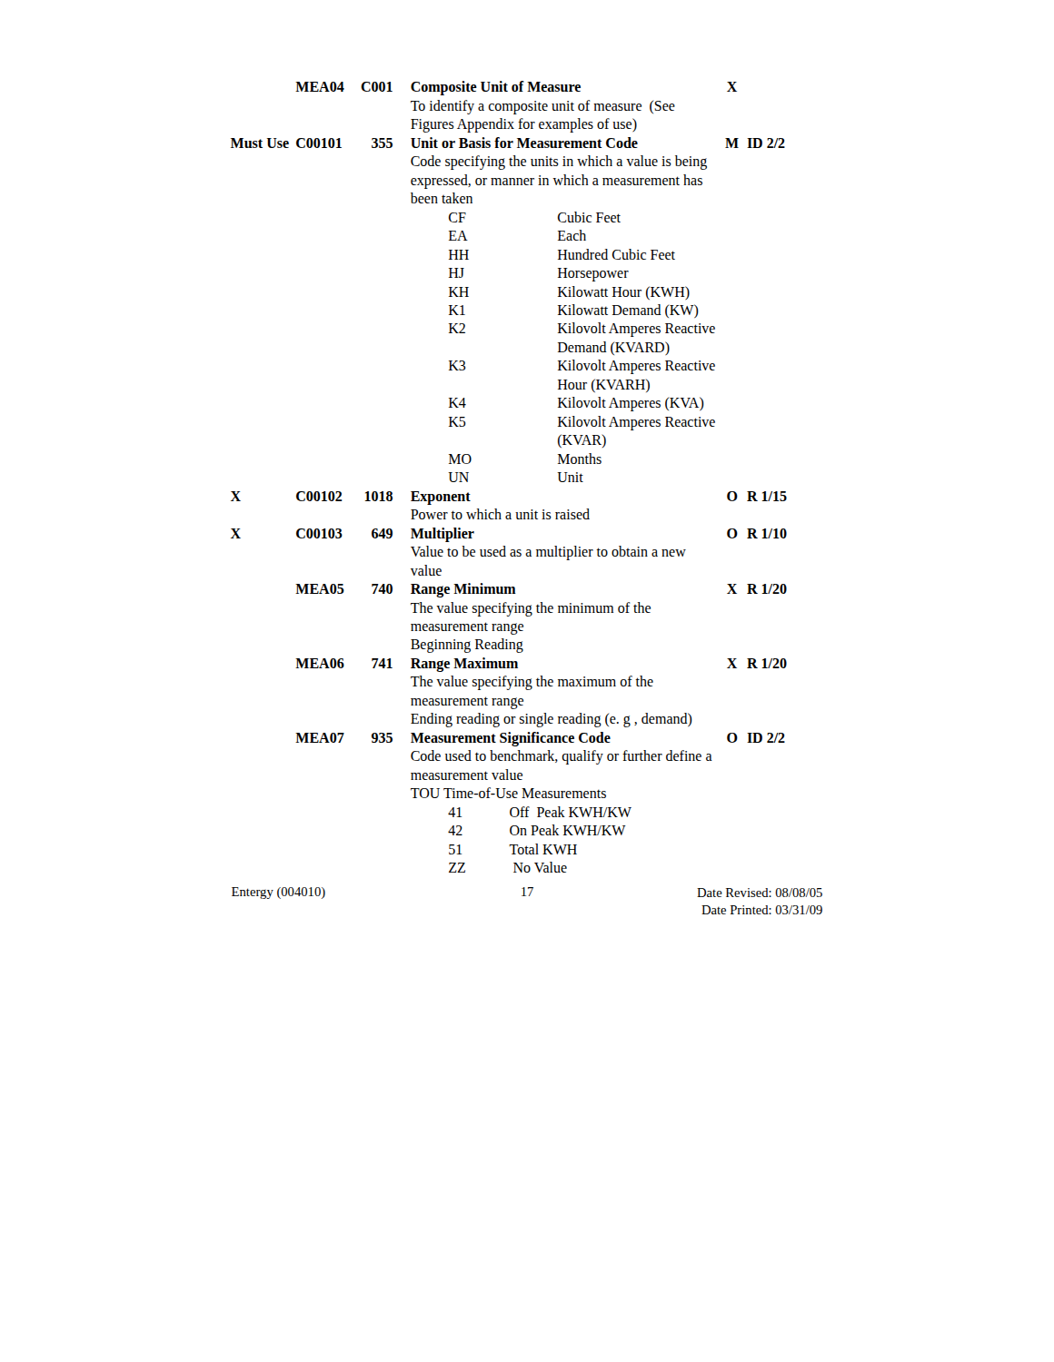| | MEA04 | C001 | Composite Unit of Measure | X | |
| | | | To identify a composite unit of measure (See Figures Appendix for examples of use) | | |
| Must Use | C00101 | 355 | Unit or Basis for Measurement Code | M | ID 2/2 |
| | | | Code specifying the units in which a value is being expressed, or manner in which a measurement has been taken / CF / Cubic Feet / / EA / Each / / HH / Hundred Cubic Feet / / HJ / Horsepower / / KH / Kilowatt Hour (KWH) / / K1 / Kilowatt Demand (KW) / / K2 / Kilovolt Amperes Reactive Demand (KVARD) / / K3 / Kilovolt Amperes Reactive Hour (KVARH) / / K4 / Kilovolt Amperes (KVA) / / K5 / Kilovolt Amperes Reactive (KVAR) / / MO / Months / / UN / Unit / | | |
| X | C00102 | 1018 | Exponent | O | R 1/15 |
| | | | Power to which a unit is raised | | |
| X | C00103 | 649 | Multiplier | O | R 1/10 |
| | | | Value to be used as a multiplier to obtain a new value | | |
| | MEA05 | 740 | Range Minimum | X | R 1/20 |
| | | | The value specifying the minimum of the measurement range Beginning Reading | | |
| | MEA06 | 741 | Range Maximum | X | R 1/20 |
| | | | The value specifying the maximum of the measurement range Ending reading or single reading (e. g , demand) | | |
| | MEA07 | 935 | Measurement Significance Code | O | ID 2/2 |
| | | | Code used to benchmark, qualify or further define a measurement value TOU Time-of-Use Measurements / 41 / Off Peak KWH/KW / / 42 / On Peak KWH/KW / / 51 / Total KWH / / ZZ / No Value / | | |
| Entergy (004010) | 17 | Date Revised: 08/08/05 Date Printed: 03/31/09 |